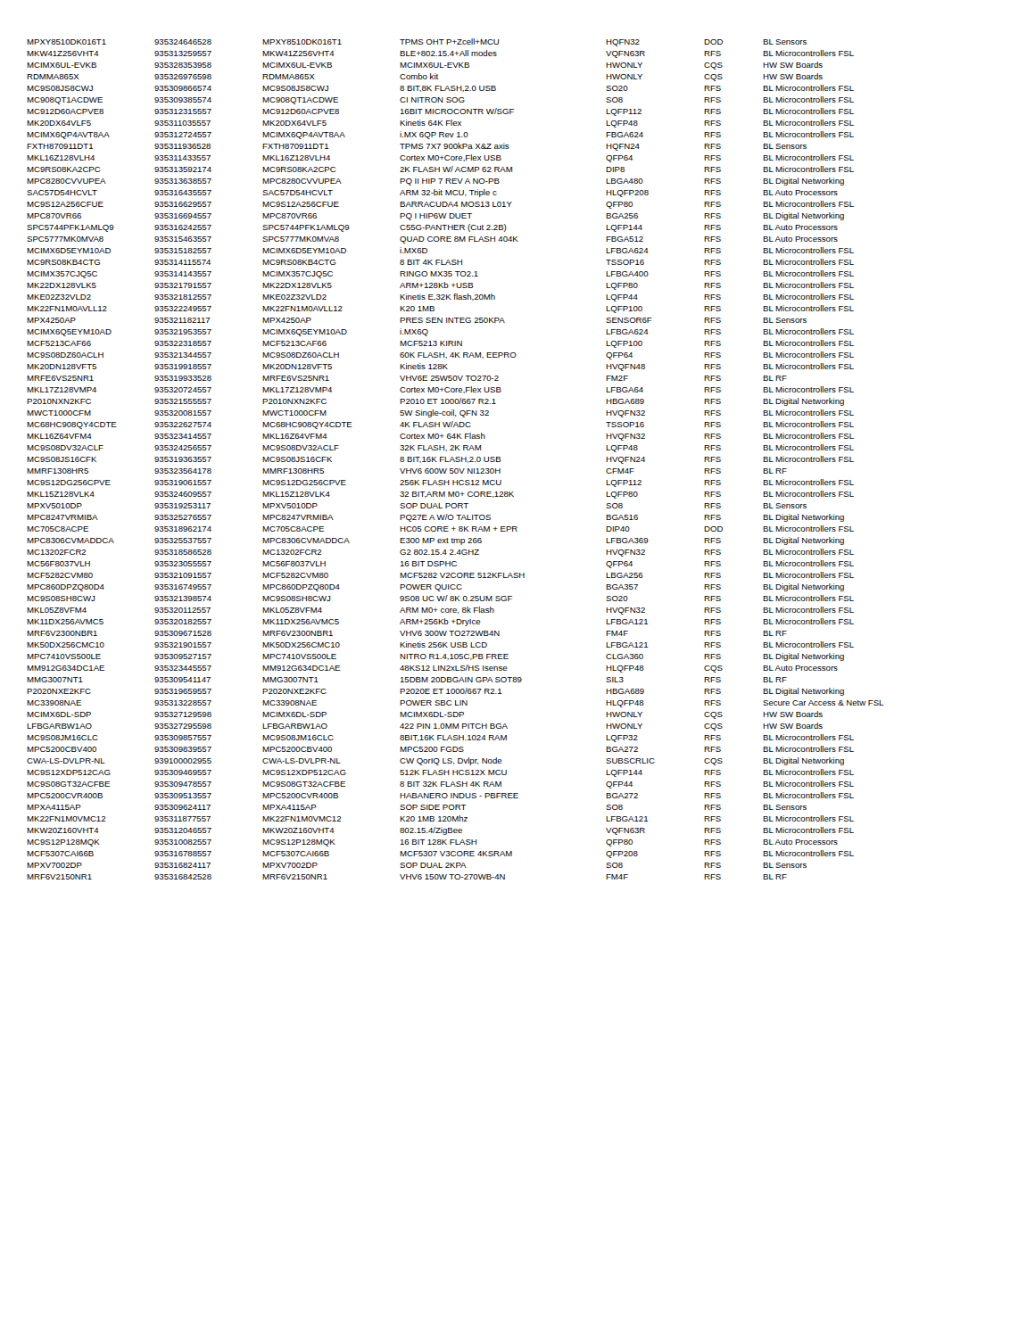| MPXY8510DK016T1 | 935324646528 | MPXY8510DK016T1 | TPMS OHT P+Zcell+MCU | HQFN32 | DOD | BL Sensors |
| MKW41Z256VHT4 | 935313259557 | MKW41Z256VHT4 | BLE+802.15.4+All modes | VQFN63R | RFS | BL Microcontrollers FSL |
| MCIMX6UL-EVKB | 935328353958 | MCIMX6UL-EVKB | MCIMX6UL-EVKB | HWONLY | CQS | HW SW Boards |
| RDMMA865X | 935326976598 | RDMMA865X | Combo kit | HWONLY | CQS | HW SW Boards |
| MC9S08JS8CWJ | 935309866574 | MC9S08JS8CWJ | 8 BIT,8K FLASH,2.0 USB | SO20 | RFS | BL Microcontrollers FSL |
| MC908QT1ACDWE | 935309385574 | MC908QT1ACDWE | CI NITRON SOG | SO8 | RFS | BL Microcontrollers FSL |
| MC912D60ACPVE8 | 935312315557 | MC912D60ACPVE8 | 16BIT MICROCONTR W/SGF | LQFP112 | RFS | BL Microcontrollers FSL |
| MK20DX64VLF5 | 935311035557 | MK20DX64VLF5 | Kinetis 64K Flex | LQFP48 | RFS | BL Microcontrollers FSL |
| MCIMX6QP4AVT8AA | 935312724557 | MCIMX6QP4AVT8AA | i.MX 6QP Rev 1.0 | FBGA624 | RFS | BL Microcontrollers FSL |
| FXTH870911DT1 | 935311936528 | FXTH870911DT1 | TPMS 7X7 900kPa X&Z axis | HQFN24 | RFS | BL Sensors |
| MKL16Z128VLH4 | 935311433557 | MKL16Z128VLH4 | Cortex M0+Core,Flex USB | QFP64 | RFS | BL Microcontrollers FSL |
| MC9RS08KA2CPC | 935313592174 | MC9RS08KA2CPC | 2K FLASH W/ ACMP 62 RAM | DIP8 | RFS | BL Microcontrollers FSL |
| MPC8280CVVUPEA | 935313638557 | MPC8280CVVUPEA | PQ II HIP 7 REV A NO-PB | LBGA480 | RFS | BL Digital Networking |
| SAC57D54HCVLT | 935316435557 | SAC57D54HCVLT | ARM 32-bit MCU, Triple c | HLQFP208 | RFS | BL Auto Processors |
| MC9S12A256CFUE | 935316629557 | MC9S12A256CFUE | BARRACUDA4 MOS13 L01Y | QFP80 | RFS | BL Microcontrollers FSL |
| MPC870VR66 | 935316694557 | MPC870VR66 | PQ I HIP6W DUET | BGA256 | RFS | BL Digital Networking |
| SPC5744PFK1AMLQ9 | 935316242557 | SPC5744PFK1AMLQ9 | C55G-PANTHER (Cut 2.2B) | LQFP144 | RFS | BL Auto Processors |
| SPC5777MK0MVA8 | 935315463557 | SPC5777MK0MVA8 | QUAD CORE 8M FLASH 404K | FBGA512 | RFS | BL Auto Processors |
| MCIMX6D5EYM10AD | 935315182557 | MCIMX6D5EYM10AD | i.MX6D | LFBGA624 | RFS | BL Microcontrollers FSL |
| MC9RS08KB4CTG | 935314115574 | MC9RS08KB4CTG | 8 BIT 4K FLASH | TSSOP16 | RFS | BL Microcontrollers FSL |
| MCIMX357CJQ5C | 935314143557 | MCIMX357CJQ5C | RINGO MX35 TO2.1 | LFBGA400 | RFS | BL Microcontrollers FSL |
| MK22DX128VLK5 | 935321791557 | MK22DX128VLK5 | ARM+128Kb +USB | LQFP80 | RFS | BL Microcontrollers FSL |
| MKE02Z32VLD2 | 935321812557 | MKE02Z32VLD2 | Kinetis E,32K flash,20Mh | LQFP44 | RFS | BL Microcontrollers FSL |
| MK22FN1M0AVLL12 | 935322249557 | MK22FN1M0AVLL12 | K20 1MB | LQFP100 | RFS | BL Microcontrollers FSL |
| MPX4250AP | 935321182117 | MPX4250AP | PRES SEN INTEG 250KPA | SENSOR6F | RFS | BL Sensors |
| MCIMX6Q5EYM10AD | 935321953557 | MCIMX6Q5EYM10AD | i.MX6Q | LFBGA624 | RFS | BL Microcontrollers FSL |
| MCF5213CAF66 | 935322318557 | MCF5213CAF66 | MCF5213 KIRIN | LQFP100 | RFS | BL Microcontrollers FSL |
| MC9S08DZ60ACLH | 935321344557 | MC9S08DZ60ACLH | 60K FLASH, 4K RAM, EEPRO | QFP64 | RFS | BL Microcontrollers FSL |
| MK20DN128VFT5 | 935319918557 | MK20DN128VFT5 | Kinetis 128K | HVQFN48 | RFS | BL Microcontrollers FSL |
| MRFE6VS25NR1 | 935319933528 | MRFE6VS25NR1 | VHV6E 25W50V TO270-2 | FM2F | RFS | BL RF |
| MKL17Z128VMP4 | 935320724557 | MKL17Z128VMP4 | Cortex M0+Core,Flex USB | LFBGA64 | RFS | BL Microcontrollers FSL |
| P2010NXN2KFC | 935321555557 | P2010NXN2KFC | P2010 ET 1000/667 R2.1 | HBGA689 | RFS | BL Digital Networking |
| MWCT1000CFM | 935320081557 | MWCT1000CFM | 5W Single-coil, QFN 32 | HVQFN32 | RFS | BL Microcontrollers FSL |
| MC68HC908QY4CDTE | 935322627574 | MC68HC908QY4CDTE | 4K FLASH W/ADC | TSSOP16 | RFS | BL Microcontrollers FSL |
| MKL16Z64VFM4 | 935323414557 | MKL16Z64VFM4 | Cortex M0+ 64K Flash | HVQFN32 | RFS | BL Microcontrollers FSL |
| MC9S08DV32ACLF | 935324256557 | MC9S08DV32ACLF | 32K FLASH, 2K RAM | LQFP48 | RFS | BL Microcontrollers FSL |
| MC9S08JS16CFK | 935319363557 | MC9S08JS16CFK | 8 BIT,16K FLASH,2.0 USB | HVQFN24 | RFS | BL Microcontrollers FSL |
| MMRF1308HR5 | 935323564178 | MMRF1308HR5 | VHV6 600W 50V NI1230H | CFM4F | RFS | BL RF |
| MC9S12DG256CPVE | 935319061557 | MC9S12DG256CPVE | 256K FLASH HCS12 MCU | LQFP112 | RFS | BL Microcontrollers FSL |
| MKL15Z128VLK4 | 935324609557 | MKL15Z128VLK4 | 32 BIT,ARM M0+ CORE,128K | LQFP80 | RFS | BL Microcontrollers FSL |
| MPXV5010DP | 935319253117 | MPXV5010DP | SOP DUAL PORT | SO8 | RFS | BL Sensors |
| MPC8247VRMIBA | 935325276557 | MPC8247VRMIBA | PQ27E A W/O TALITOS | BGA516 | RFS | BL Digital Networking |
| MC705C8ACPE | 935318962174 | MC705C8ACPE | HC05 CORE + 8K RAM + EPR | DIP40 | DOD | BL Microcontrollers FSL |
| MPC8306CVMADDCA | 935325537557 | MPC8306CVMADDCA | E300 MP ext tmp 266 | LFBGA369 | RFS | BL Digital Networking |
| MC13202FCR2 | 935318586528 | MC13202FCR2 | G2 802.15.4 2.4GHZ | HVQFN32 | RFS | BL Microcontrollers FSL |
| MC56F8037VLH | 935323055557 | MC56F8037VLH | 16 BIT DSPHC | QFP64 | RFS | BL Microcontrollers FSL |
| MCF5282CVM80 | 935321091557 | MCF5282CVM80 | MCF5282 V2CORE 512KFLASH | LBGA256 | RFS | BL Microcontrollers FSL |
| MPC860DPZQ80D4 | 935316749557 | MPC860DPZQ80D4 | POWER QUICC | BGA357 | RFS | BL Digital Networking |
| MC9S08SH8CWJ | 935321398574 | MC9S08SH8CWJ | 9S08 UC W/ 8K 0.25UM SGF | SO20 | RFS | BL Microcontrollers FSL |
| MKL05Z8VFM4 | 935320112557 | MKL05Z8VFM4 | ARM M0+ core, 8k Flash | HVQFN32 | RFS | BL Microcontrollers FSL |
| MK11DX256AVMC5 | 935320182557 | MK11DX256AVMC5 | ARM+256Kb +DryIce | LFBGA121 | RFS | BL Microcontrollers FSL |
| MRF6V2300NBR1 | 935309671528 | MRF6V2300NBR1 | VHV6 300W TO272WB4N | FM4F | RFS | BL RF |
| MK50DX256CMC10 | 935321901557 | MK50DX256CMC10 | Kinetis 256K USB LCD | LFBGA121 | RFS | BL Microcontrollers FSL |
| MPC7410VS500LE | 935309527157 | MPC7410VS500LE | NITRO R1.4,105C,PB FREE | CLGA360 | RFS | BL Digital Networking |
| MM912G634DC1AE | 935323445557 | MM912G634DC1AE | 48KS12 LIN2xLS/HS Isense | HLQFP48 | CQS | BL Auto Processors |
| MMG3007NT1 | 935309541147 | MMG3007NT1 | 15DBM 20DBGAIN GPA SOT89 | SIL3 | RFS | BL RF |
| P2020NXE2KFC | 935319659557 | P2020NXE2KFC | P2020E ET 1000/667 R2.1 | HBGA689 | RFS | BL Digital Networking |
| MC33908NAE | 935313228557 | MC33908NAE | POWER SBC LIN | HLQFP48 | RFS | Secure Car Access & Netw FSL |
| MCIMX6DL-SDP | 935327129598 | MCIMX6DL-SDP | MCIMX6DL-SDP | HWONLY | CQS | HW SW Boards |
| LFBGARBW1AO | 935327295598 | LFBGARBW1AO | 422 PIN 1.0MM PITCH BGA | HWONLY | CQS | HW SW Boards |
| MC9S08JM16CLC | 935309857557 | MC9S08JM16CLC | 8BIT,16K FLASH.1024 RAM | LQFP32 | RFS | BL Microcontrollers FSL |
| MPC5200CBV400 | 935309839557 | MPC5200CBV400 | MPC5200 FGDS | BGA272 | RFS | BL Microcontrollers FSL |
| CWA-LS-DVLPR-NL | 939100002955 | CWA-LS-DVLPR-NL | CW QorIQ LS, Dvlpr, Node | SUBSCRLIC | CQS | BL Digital Networking |
| MC9S12XDP512CAG | 935309469557 | MC9S12XDP512CAG | 512K FLASH HCS12X MCU | LQFP144 | RFS | BL Microcontrollers FSL |
| MC9S08GT32ACFBE | 935309478557 | MC9S08GT32ACFBE | 8 BIT 32K FLASH 4K RAM | QFP44 | RFS | BL Microcontrollers FSL |
| MPC5200CVR400B | 935309513557 | MPC5200CVR400B | HABANERO INDUS - PBFREE | BGA272 | RFS | BL Microcontrollers FSL |
| MPXA4115AP | 935309624117 | MPXA4115AP | SOP SIDE PORT | SO8 | RFS | BL Sensors |
| MK22FN1M0VMC12 | 935311877557 | MK22FN1M0VMC12 | K20 1MB 120Mhz | LFBGA121 | RFS | BL Microcontrollers FSL |
| MKW20Z160VHT4 | 935312046557 | MKW20Z160VHT4 | 802.15.4/ZigBee | VQFN63R | RFS | BL Microcontrollers FSL |
| MC9S12P128MQK | 935310082557 | MC9S12P128MQK | 16 BIT 128K FLASH | QFP80 | RFS | BL Auto Processors |
| MCF5307CAI66B | 935316788557 | MCF5307CAI66B | MCF5307 V3CORE 4KSRAM | QFP208 | RFS | BL Microcontrollers FSL |
| MPXV7002DP | 935316824117 | MPXV7002DP | SOP DUAL 2KPA | SO8 | RFS | BL Sensors |
| MRF6V2150NR1 | 935316842528 | MRF6V2150NR1 | VHV6 150W TO-270WB-4N | FM4F | RFS | BL RF |